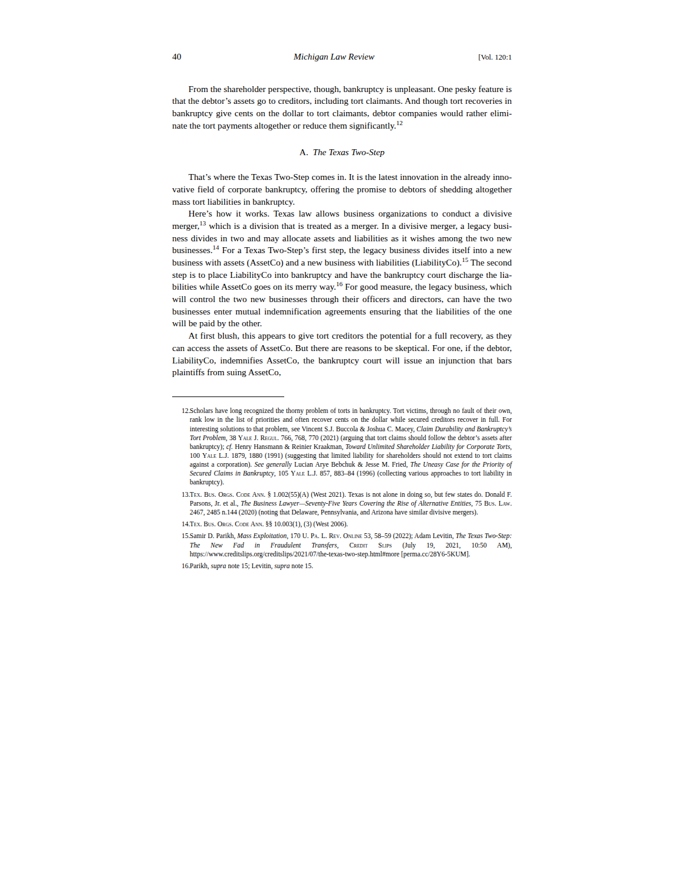40 Michigan Law Review [Vol. 120:1
From the shareholder perspective, though, bankruptcy is unpleasant. One pesky feature is that the debtor’s assets go to creditors, including tort claimants. And though tort recoveries in bankruptcy give cents on the dollar to tort claimants, debtor companies would rather eliminate the tort payments altogether or reduce them significantly.12
A. The Texas Two-Step
That’s where the Texas Two-Step comes in. It is the latest innovation in the already innovative field of corporate bankruptcy, offering the promise to debtors of shedding altogether mass tort liabilities in bankruptcy.
Here’s how it works. Texas law allows business organizations to conduct a divisive merger,13 which is a division that is treated as a merger. In a divisive merger, a legacy business divides in two and may allocate assets and liabilities as it wishes among the two new businesses.14 For a Texas Two-Step’s first step, the legacy business divides itself into a new business with assets (AssetCo) and a new business with liabilities (LiabilityCo).15 The second step is to place LiabilityCo into bankruptcy and have the bankruptcy court discharge the liabilities while AssetCo goes on its merry way.16 For good measure, the legacy business, which will control the two new businesses through their officers and directors, can have the two businesses enter mutual indemnification agreements ensuring that the liabilities of the one will be paid by the other.
At first blush, this appears to give tort creditors the potential for a full recovery, as they can access the assets of AssetCo. But there are reasons to be skeptical. For one, if the debtor, LiabilityCo, indemnifies AssetCo, the bankruptcy court will issue an injunction that bars plaintiffs from suing AssetCo,
12. Scholars have long recognized the thorny problem of torts in bankruptcy. Tort victims, through no fault of their own, rank low in the list of priorities and often recover cents on the dollar while secured creditors recover in full. For interesting solutions to that problem, see Vincent S.J. Buccola & Joshua C. Macey, Claim Durability and Bankruptcy’s Tort Problem, 38 Yale J. Regul. 766, 768, 770 (2021) (arguing that tort claims should follow the debtor’s assets after bankruptcy); cf. Henry Hansmann & Reinier Kraakman, Toward Unlimited Shareholder Liability for Corporate Torts, 100 Yale L.J. 1879, 1880 (1991) (suggesting that limited liability for shareholders should not extend to tort claims against a corporation). See generally Lucian Arye Bebchuk & Jesse M. Fried, The Uneasy Case for the Priority of Secured Claims in Bankruptcy, 105 Yale L.J. 857, 883–84 (1996) (collecting various approaches to tort liability in bankruptcy).
13. Tex. Bus. Orgs. Code Ann. § 1.002(55)(A) (West 2021). Texas is not alone in doing so, but few states do. Donald F. Parsons, Jr. et al., The Business Lawyer—Seventy-Five Years Covering the Rise of Alternative Entities, 75 Bus. Law. 2467, 2485 n.144 (2020) (noting that Delaware, Pennsylvania, and Arizona have similar divisive mergers).
14. Tex. Bus. Orgs. Code Ann. §§ 10.003(1), (3) (West 2006).
15. Samir D. Parikh, Mass Exploitation, 170 U. Pa. L. Rev. Online 53, 58–59 (2022); Adam Levitin, The Texas Two-Step: The New Fad in Fraudulent Transfers, Credit Slips (July 19, 2021, 10:50 AM), https://www.creditslips.org/creditslips/2021/07/the-texas-two-step.html#more [perma.cc/28Y6-5KUM].
16. Parikh, supra note 15; Levitin, supra note 15.